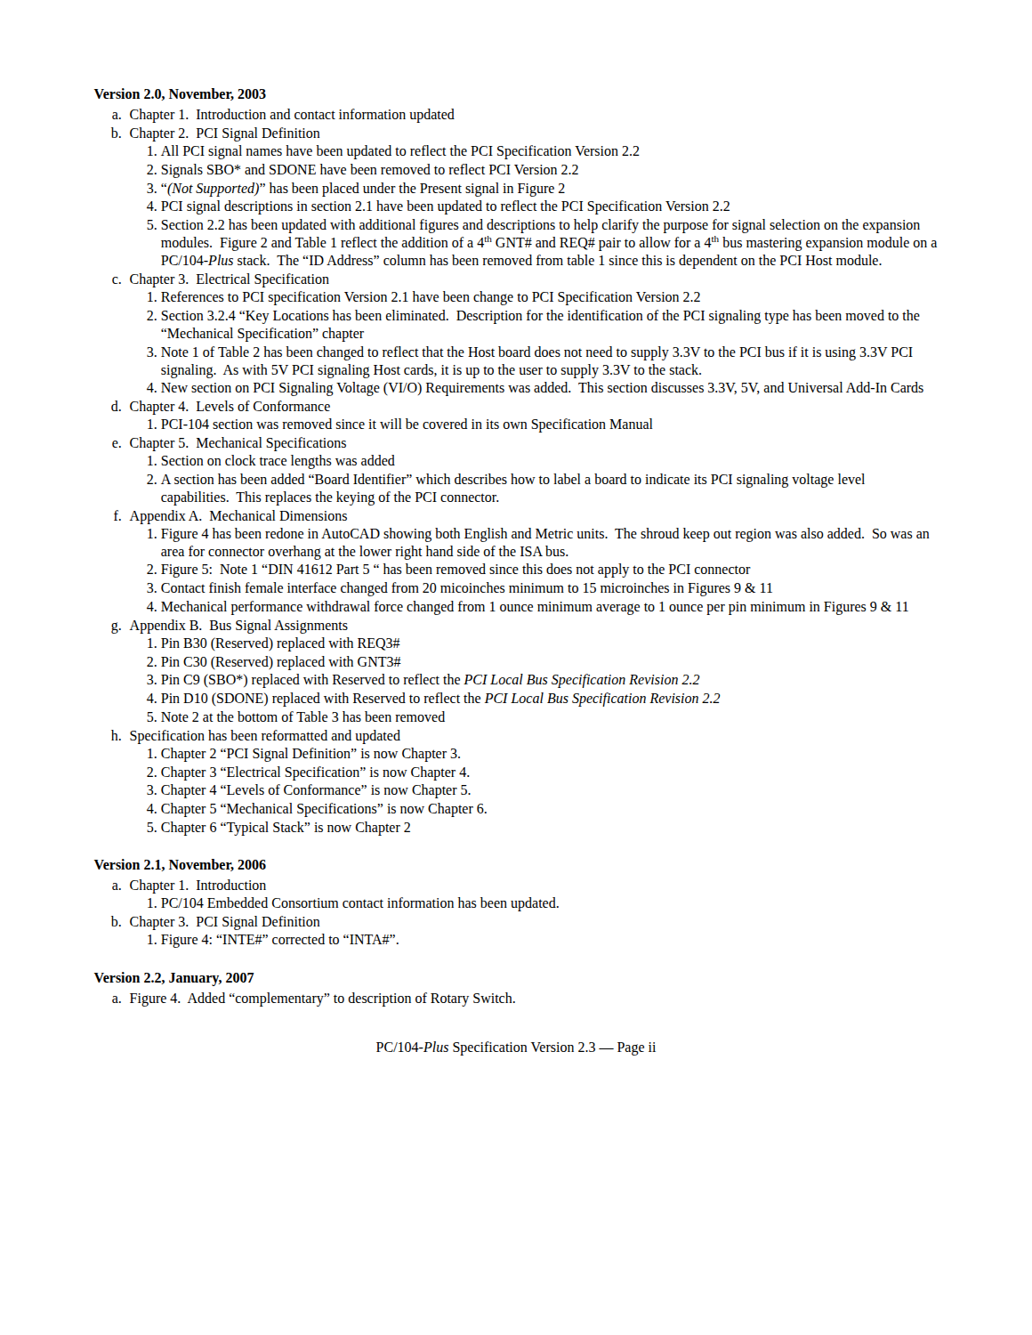Version 2.0, November, 2003
Chapter 1. Introduction and contact information updated
Chapter 2. PCI Signal Definition
All PCI signal names have been updated to reflect the PCI Specification Version 2.2
Signals SBO* and SDONE have been removed to reflect PCI Version 2.2
“(Not Supported)” has been placed under the Present signal in Figure 2
PCI signal descriptions in section 2.1 have been updated to reflect the PCI Specification Version 2.2
Section 2.2 has been updated with additional figures and descriptions to help clarify the purpose for signal selection on the expansion modules. Figure 2 and Table 1 reflect the addition of a 4th GNT# and REQ# pair to allow for a 4th bus mastering expansion module on a PC/104-Plus stack. The “ID Address” column has been removed from table 1 since this is dependent on the PCI Host module.
Chapter 3. Electrical Specification
References to PCI specification Version 2.1 have been change to PCI Specification Version 2.2
Section 3.2.4 “Key Locations has been eliminated. Description for the identification of the PCI signaling type has been moved to the “Mechanical Specification” chapter
Note 1 of Table 2 has been changed to reflect that the Host board does not need to supply 3.3V to the PCI bus if it is using 3.3V PCI signaling. As with 5V PCI signaling Host cards, it is up to the user to supply 3.3V to the stack.
New section on PCI Signaling Voltage (VI/O) Requirements was added. This section discusses 3.3V, 5V, and Universal Add-In Cards
Chapter 4. Levels of Conformance
PCI-104 section was removed since it will be covered in its own Specification Manual
Chapter 5. Mechanical Specifications
Section on clock trace lengths was added
A section has been added “Board Identifier” which describes how to label a board to indicate its PCI signaling voltage level capabilities. This replaces the keying of the PCI connector.
Appendix A. Mechanical Dimensions
Figure 4 has been redone in AutoCAD showing both English and Metric units. The shroud keep out region was also added. So was an area for connector overhang at the lower right hand side of the ISA bus.
Figure 5: Note 1 “DIN 41612 Part 5 “ has been removed since this does not apply to the PCI connector
Contact finish female interface changed from 20 micoinches minimum to 15 microinches in Figures 9 & 11
Mechanical performance withdrawal force changed from 1 ounce minimum average to 1 ounce per pin minimum in Figures 9 & 11
Appendix B. Bus Signal Assignments
Pin B30 (Reserved) replaced with REQ3#
Pin C30 (Reserved) replaced with GNT3#
Pin C9 (SBO*) replaced with Reserved to reflect the PCI Local Bus Specification Revision 2.2
Pin D10 (SDONE) replaced with Reserved to reflect the PCI Local Bus Specification Revision 2.2
Note 2 at the bottom of Table 3 has been removed
Specification has been reformatted and updated
Chapter 2 “PCI Signal Definition” is now Chapter 3.
Chapter 3 “Electrical Specification” is now Chapter 4.
Chapter 4 “Levels of Conformance” is now Chapter 5.
Chapter 5 “Mechanical Specifications” is now Chapter 6.
Chapter 6 “Typical Stack” is now Chapter 2
Version 2.1, November, 2006
Chapter 1. Introduction
PC/104 Embedded Consortium contact information has been updated.
Chapter 3. PCI Signal Definition
Figure 4: “INTE#” corrected to “INTA#”.
Version 2.2, January, 2007
Figure 4. Added “complementary” to description of Rotary Switch.
PC/104-Plus Specification Version 2.3 — Page ii